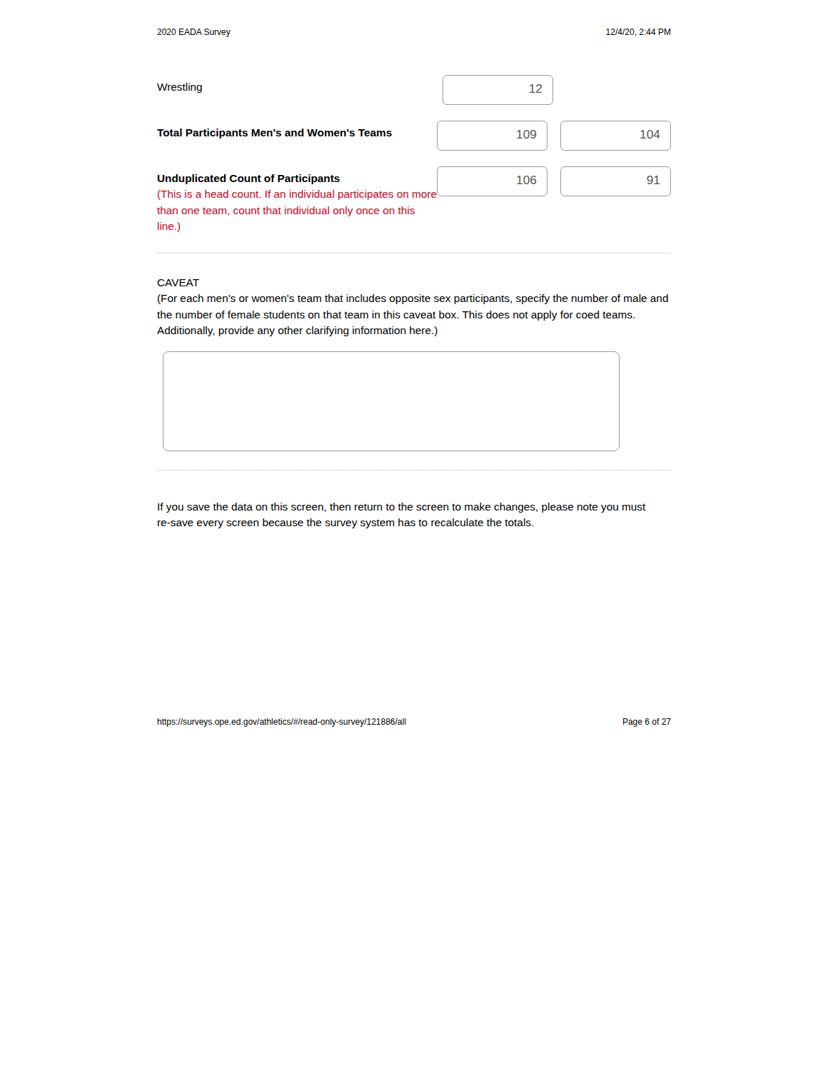2020 EADA Survey
12/4/20, 2:44 PM
Wrestling
12
Total Participants Men's and Women's Teams
109
104
Unduplicated Count of Participants
(This is a head count. If an individual participates on more than one team, count that individual only once on this line.)
106
91
CAVEAT
(For each men's or women's team that includes opposite sex participants, specify the number of male and the number of female students on that team in this caveat box. This does not apply for coed teams. Additionally, provide any other clarifying information here.)
If you save the data on this screen, then return to the screen to make changes, please note you must re-save every screen because the survey system has to recalculate the totals.
https://surveys.ope.ed.gov/athletics/#/read-only-survey/121886/all
Page 6 of 27